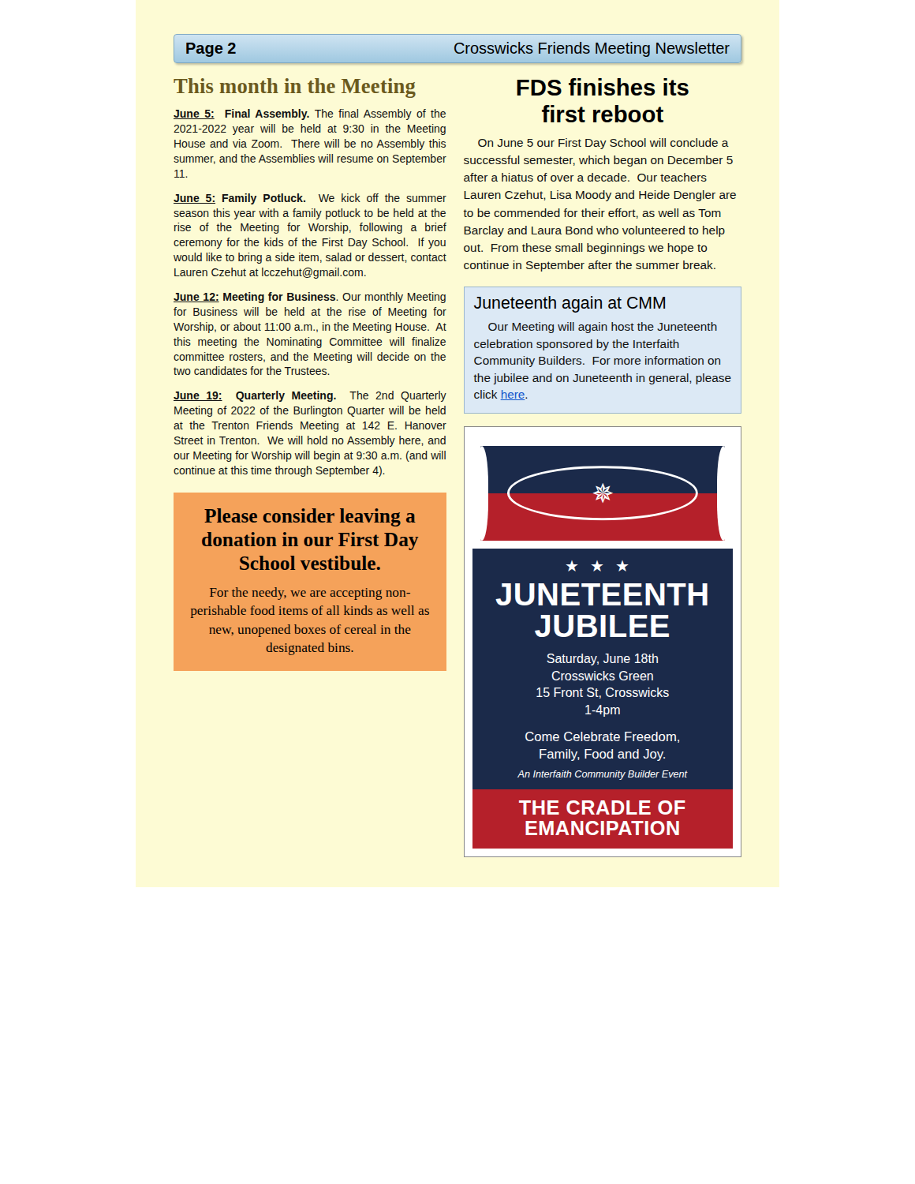Page 2
Crosswicks Friends Meeting Newsletter
This month in the Meeting
June 5: Final Assembly. The final Assembly of the 2021-2022 year will be held at 9:30 in the Meeting House and via Zoom. There will be no Assembly this summer, and the Assemblies will resume on September 11.
June 5: Family Potluck. We kick off the summer season this year with a family potluck to be held at the rise of the Meeting for Worship, following a brief ceremony for the kids of the First Day School. If you would like to bring a side item, salad or dessert, contact Lauren Czehut at lcczehut@gmail.com.
June 12: Meeting for Business. Our monthly Meeting for Business will be held at the rise of Meeting for Worship, or about 11:00 a.m., in the Meeting House. At this meeting the Nominating Committee will finalize committee rosters, and the Meeting will decide on the two candidates for the Trustees.
June 19: Quarterly Meeting. The 2nd Quarterly Meeting of 2022 of the Burlington Quarter will be held at the Trenton Friends Meeting at 142 E. Hanover Street in Trenton. We will hold no Assembly here, and our Meeting for Worship will begin at 9:30 a.m. (and will continue at this time through September 4).
Please consider leaving a donation in our First Day School vestibule.
For the needy, we are accepting non-perishable food items of all kinds as well as new, unopened boxes of cereal in the designated bins.
FDS finishes its
first reboot
On June 5 our First Day School will conclude a successful semester, which began on December 5 after a hiatus of over a decade. Our teachers Lauren Czehut, Lisa Moody and Heide Dengler are to be commended for their effort, as well as Tom Barclay and Laura Bond who volunteered to help out. From these small beginnings we hope to continue in September after the summer break.
Juneteenth again at CMM
Our Meeting will again host the Juneteenth celebration sponsored by the Interfaith Community Builders. For more information on the jubilee and on Juneteenth in general, please click here.
✵
★★★
JUNETEENTH
JUBILEE
Saturday, June 18th
Crosswicks Green
15 Front St, Crosswicks
1-4pm
Come Celebrate Freedom,
Family, Food and Joy.
An Interfaith Community Builder Event
THE CRADLE OF
EMANCIPATION